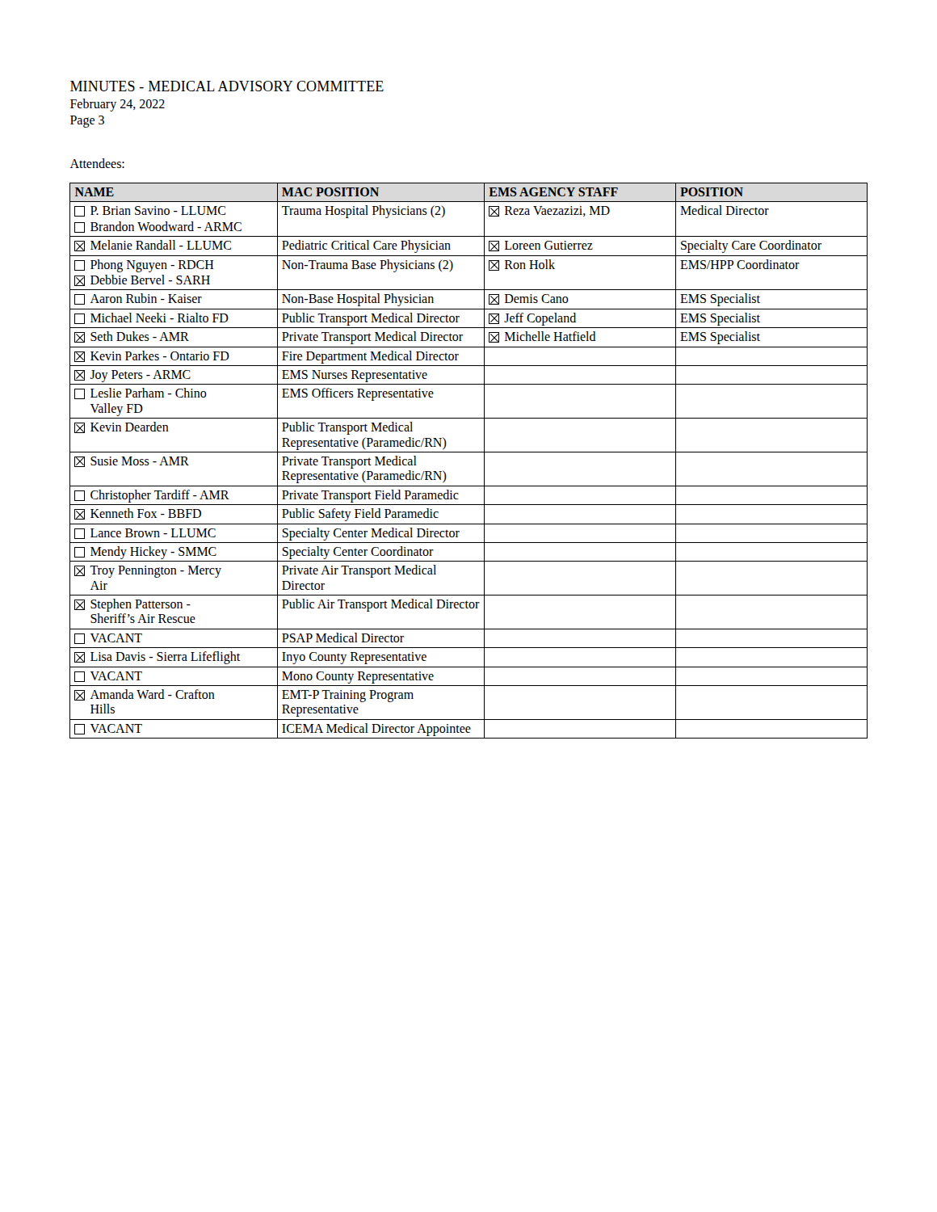MINUTES - MEDICAL ADVISORY COMMITTEE
February 24, 2022
Page 3
Attendees:
| NAME | MAC POSITION | EMS AGENCY STAFF | POSITION |
| --- | --- | --- | --- |
| P. Brian Savino - LLUMC Brandon Woodward - ARMC | Trauma Hospital Physicians (2) | Reza Vaezazizi, MD | Medical Director |
| Melanie Randall - LLUMC | Pediatric Critical Care Physician | Loreen Gutierrez | Specialty Care Coordinator |
| Phong Nguyen - RDCH Debbie Bervel - SARH | Non-Trauma Base Physicians (2) | Ron Holk | EMS/HPP Coordinator |
| Aaron Rubin - Kaiser | Non-Base Hospital Physician | Demis Cano | EMS Specialist |
| Michael Neeki - Rialto FD | Public Transport Medical Director | Jeff Copeland | EMS Specialist |
| Seth Dukes - AMR | Private Transport Medical Director | Michelle Hatfield | EMS Specialist |
| Kevin Parkes - Ontario FD | Fire Department Medical Director | | |
| Joy Peters - ARMC | EMS Nurses Representative | | |
| Leslie Parham - Chino Valley FD | EMS Officers Representative | | |
| Kevin Dearden | Public Transport Medical Representative (Paramedic/RN) | | |
| Susie Moss - AMR | Private Transport Medical Representative (Paramedic/RN) | | |
| Christopher Tardiff - AMR | Private Transport Field Paramedic | | |
| Kenneth Fox - BBFD | Public Safety Field Paramedic | | |
| Lance Brown - LLUMC | Specialty Center Medical Director | | |
| Mendy Hickey - SMMC | Specialty Center Coordinator | | |
| Troy Pennington - Mercy Air | Private Air Transport Medical Director | | |
| Stephen Patterson - Sheriff’s Air Rescue | Public Air Transport Medical Director | | |
| VACANT | PSAP Medical Director | | |
| Lisa Davis - Sierra Lifeflight | Inyo County Representative | | |
| VACANT | Mono County Representative | | |
| Amanda Ward - Crafton Hills | EMT-P Training Program Representative | | |
| VACANT | ICEMA Medical Director Appointee | | |